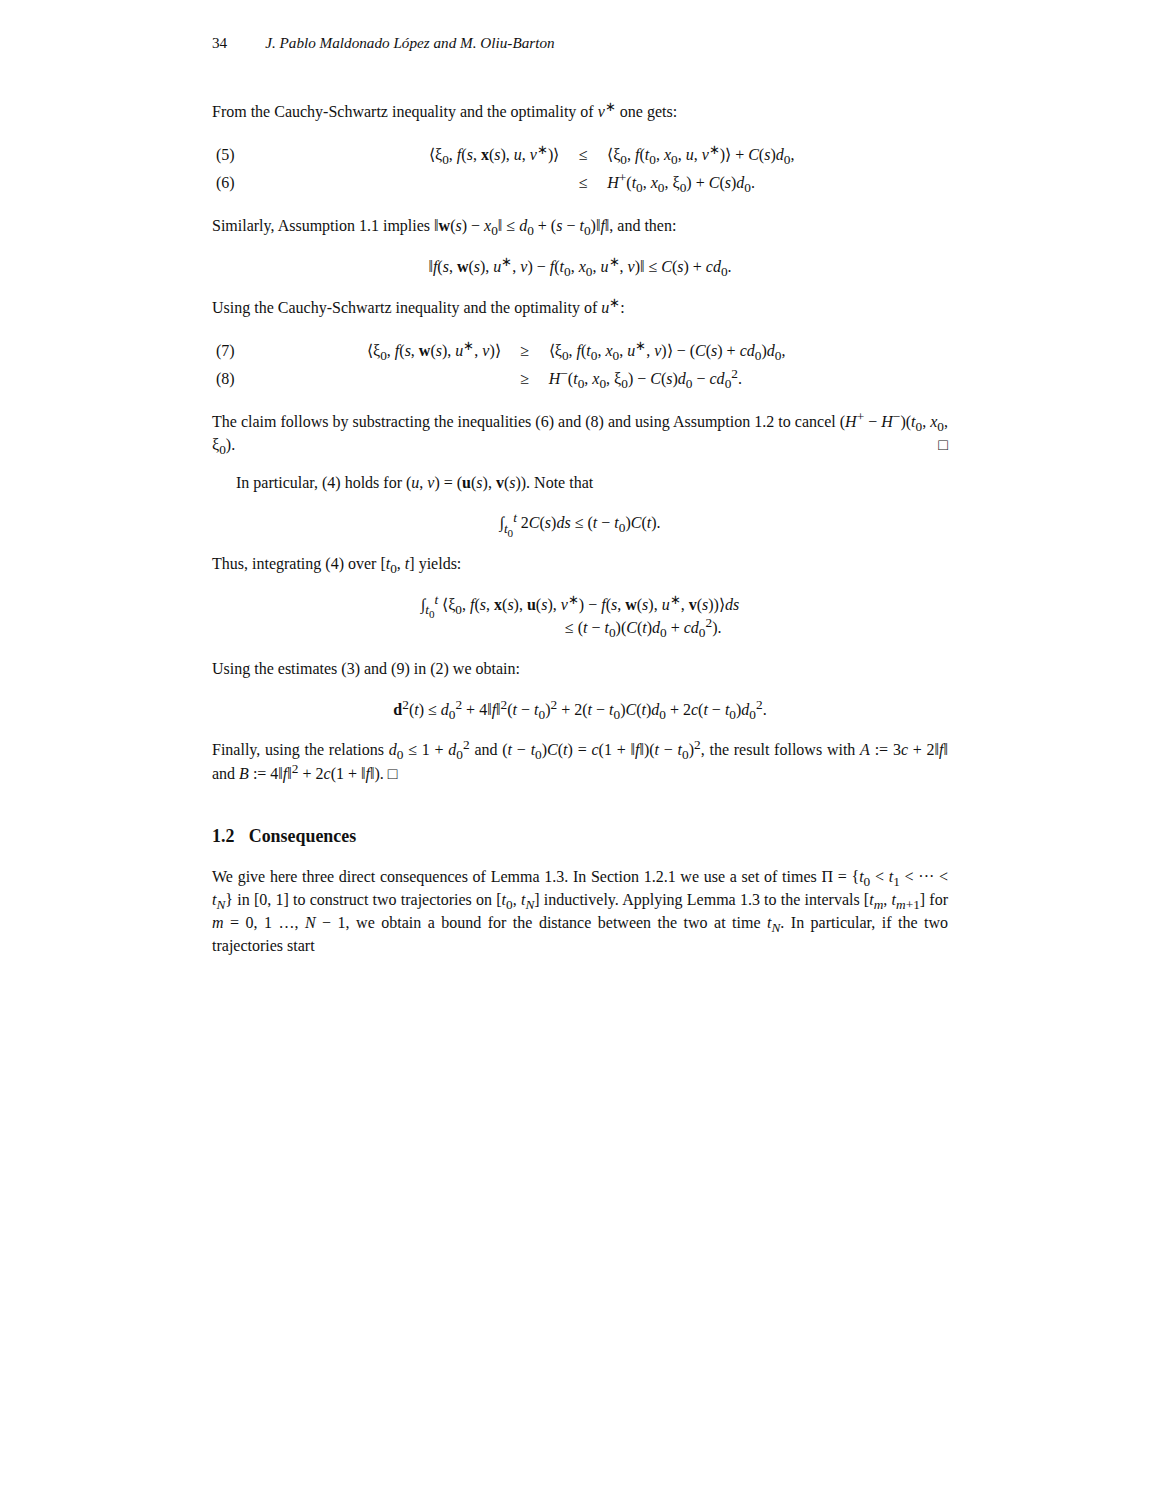34 J. Pablo Maldonado López and M. Oliu-Barton
From the Cauchy-Schwartz inequality and the optimality of v∗ one gets:
| (5) | | ⟨ξ 0 , f ( s , x ( s ), u , v ∗ )⟩ | ≤ | ⟨ξ 0 , f ( t 0 , x 0 , u , v ∗ )⟩ + C ( s ) d 0 , |
| (6) | | | ≤ | H + ( t 0 , x 0 , ξ 0 ) + C ( s ) d 0 . |
Similarly, Assumption 1.1 implies ‖w(s) − x0‖ ≤ d0 + (s − t0)‖f‖, and then:
‖f(s, w(s), u∗, v) − f(t0, x0, u∗, v)‖ ≤ C(s) + cd0.
Using the Cauchy-Schwartz inequality and the optimality of u∗:
| (7) | ⟨ξ 0 , f ( s , w ( s ), u ∗ , v )⟩ | ≥ | ⟨ξ 0 , f ( t 0 , x 0 , u ∗ , v )⟩ − ( C ( s ) + cd 0 ) d 0 , |
| (8) | | ≥ | H − ( t 0 , x 0 , ξ 0 ) − C ( s ) d 0 − cd 0 2 . |
The claim follows by substracting the inequalities (6) and (8) and using Assumption 1.2 to cancel (H+ − H−)(t0, x0, ξ0). □
In particular, (4) holds for (u, v) = (u(s), v(s)). Note that
∫t0t 2C(s)ds ≤ (t − t0)C(t).
Thus, integrating (4) over [t0, t] yields:
∫t0t ⟨ξ0, f(s, x(s), u(s), v∗) − f(s, w(s), u∗, v(s))⟩ds
≤ (t − t0)(C(t)d0 + cd02).
Using the estimates (3) and (9) in (2) we obtain:
d2(t) ≤ d02 + 4‖f‖2(t − t0)2 + 2(t − t0)C(t)d0 + 2c(t − t0)d02.
Finally, using the relations d0 ≤ 1 + d02 and (t − t0)C(t) = c(1 + ‖f‖)(t − t0)2, the result follows with A := 3c + 2‖f‖ and B := 4‖f‖2 + 2c(1 + ‖f‖). □
1.2 Consequences
We give here three direct consequences of Lemma 1.3. In Section 1.2.1 we use a set of times Π = {t0 < t1 < ··· < tN} in [0, 1] to construct two trajectories on [t0, tN] inductively. Applying Lemma 1.3 to the intervals [tm, tm+1] for m = 0, 1 …, N − 1, we obtain a bound for the distance between the two at time tN. In particular, if the two trajectories start